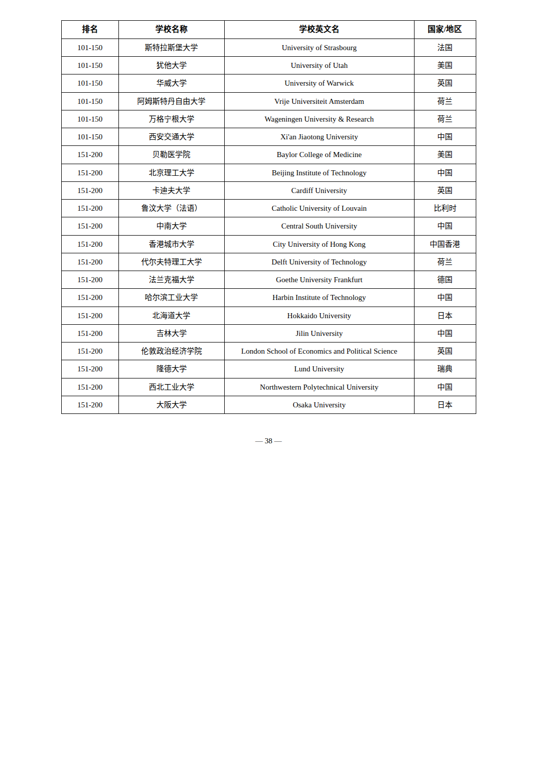| 排名 | 学校名称 | 学校英文名 | 国家/地区 |
| --- | --- | --- | --- |
| 101-150 | 斯特拉斯堡大学 | University of Strasbourg | 法国 |
| 101-150 | 犹他大学 | University of Utah | 美国 |
| 101-150 | 华威大学 | University of Warwick | 英国 |
| 101-150 | 阿姆斯特丹自由大学 | Vrije Universiteit Amsterdam | 荷兰 |
| 101-150 | 万格宁根大学 | Wageningen University & Research | 荷兰 |
| 101-150 | 西安交通大学 | Xi'an Jiaotong University | 中国 |
| 151-200 | 贝勒医学院 | Baylor College of Medicine | 美国 |
| 151-200 | 北京理工大学 | Beijing Institute of Technology | 中国 |
| 151-200 | 卡迪夫大学 | Cardiff University | 英国 |
| 151-200 | 鲁汶大学（法语） | Catholic University of Louvain | 比利时 |
| 151-200 | 中南大学 | Central South University | 中国 |
| 151-200 | 香港城市大学 | City University of Hong Kong | 中国香港 |
| 151-200 | 代尔夫特理工大学 | Delft University of Technology | 荷兰 |
| 151-200 | 法兰克福大学 | Goethe University Frankfurt | 德国 |
| 151-200 | 哈尔滨工业大学 | Harbin Institute of Technology | 中国 |
| 151-200 | 北海道大学 | Hokkaido University | 日本 |
| 151-200 | 吉林大学 | Jilin University | 中国 |
| 151-200 | 伦敦政治经济学院 | London School of Economics and Political Science | 英国 |
| 151-200 | 隆德大学 | Lund University | 瑞典 |
| 151-200 | 西北工业大学 | Northwestern Polytechnical University | 中国 |
| 151-200 | 大阪大学 | Osaka University | 日本 |
— 38 —